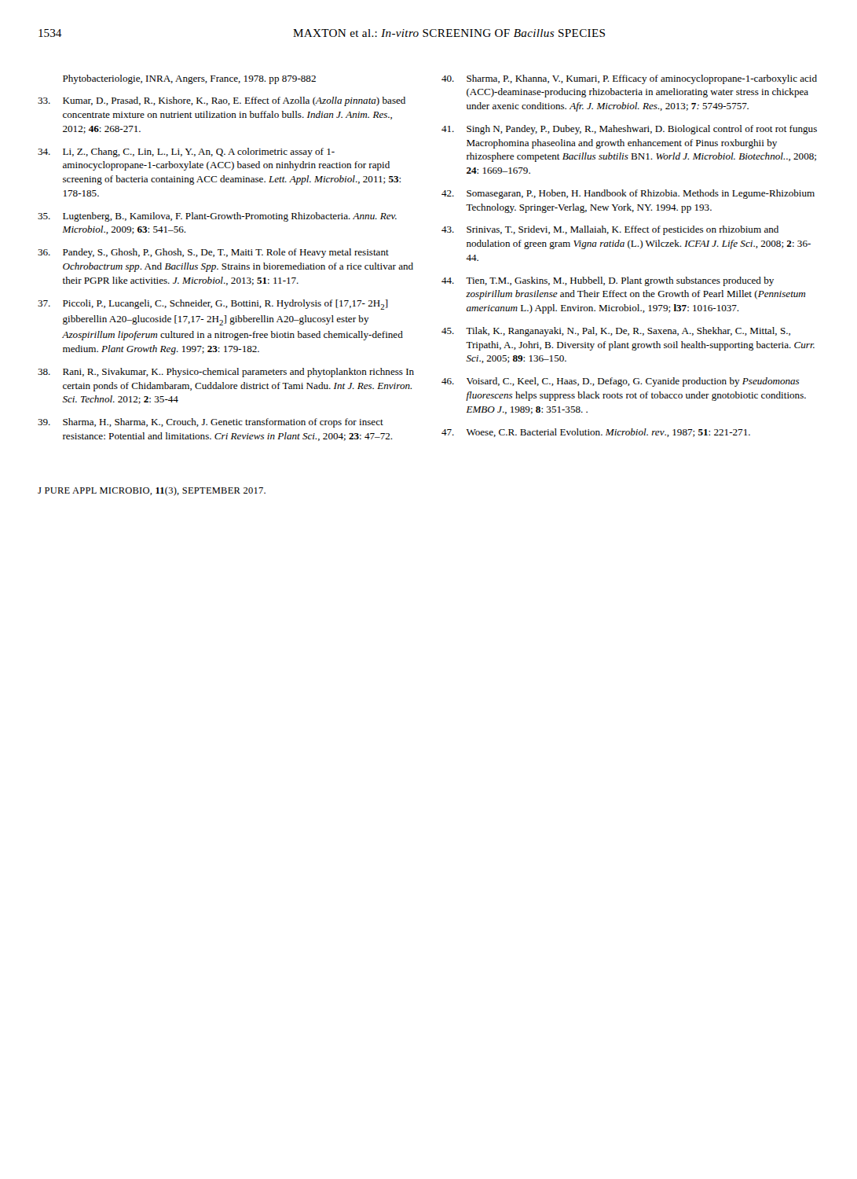1534 MAXTON et al.: In-vitro SCREENING OF Bacillus SPECIES
Phytobacteriologie, INRA, Angers, France, 1978. pp 879-882
33. Kumar, D., Prasad, R., Kishore, K., Rao, E. Effect of Azolla (Azolla pinnata) based concentrate mixture on nutrient utilization in buffalo bulls. Indian J. Anim. Res., 2012; 46: 268-271.
34. Li, Z., Chang, C., Lin, L., Li, Y., An, Q. A colorimetric assay of 1-aminocyclopropane-1-carboxylate (ACC) based on ninhydrin reaction for rapid screening of bacteria containing ACC deaminase. Lett. Appl. Microbiol., 2011; 53: 178-185.
35. Lugtenberg, B., Kamilova, F. Plant-Growth-Promoting Rhizobacteria. Annu. Rev. Microbiol., 2009; 63: 541–56.
36. Pandey, S., Ghosh, P., Ghosh, S., De, T., Maiti T. Role of Heavy metal resistant Ochrobactrum spp. And Bacillus Spp. Strains in bioremediation of a rice cultivar and their PGPR like activities. J. Microbiol., 2013; 51: 11-17.
37. Piccoli, P., Lucangeli, C., Schneider, G., Bottini, R. Hydrolysis of [17,17- 2H2] gibberellin A20–glucoside [17,17- 2H2] gibberellin A20–glucosyl ester by Azospirillum lipoferum cultured in a nitrogen-free biotin based chemically-defined medium. Plant Growth Reg. 1997; 23: 179-182.
38. Rani, R., Sivakumar, K.. Physico-chemical parameters and phytoplankton richness In certain ponds of Chidambaram, Cuddalore district of Tami Nadu. Int J. Res. Environ. Sci. Technol. 2012; 2: 35-44
39. Sharma, H., Sharma, K., Crouch, J. Genetic transformation of crops for insect resistance: Potential and limitations. Cri Reviews in Plant Sci., 2004; 23: 47–72.
40. Sharma, P., Khanna, V., Kumari, P. Efficacy of aminocyclopropane-1-carboxylic acid (ACC)-deaminase-producing rhizobacteria in ameliorating water stress in chickpea under axenic conditions. Afr. J. Microbiol. Res., 2013; 7: 5749-5757.
41. Singh N, Pandey, P., Dubey, R., Maheshwari, D. Biological control of root rot fungus Macrophomina phaseolina and growth enhancement of Pinus roxburghii by rhizosphere competent Bacillus subtilis BN1. World J. Microbiol. Biotechnol.., 2008; 24: 1669–1679.
42. Somasegaran, P., Hoben, H. Handbook of Rhizobia. Methods in Legume-Rhizobium Technology. Springer-Verlag, New York, NY. 1994. pp 193.
43. Srinivas, T., Sridevi, M., Mallaiah, K. Effect of pesticides on rhizobium and nodulation of green gram Vigna ratida (L.) Wilczek. ICFAI J. Life Sci., 2008; 2: 36-44.
44. Tien, T.M., Gaskins, M., Hubbell, D. Plant growth substances produced by zospirillum brasilense and Their Effect on the Growth of Pearl Millet (Pennisetum americanum L.) Appl. Environ. Microbiol., 1979; l37: 1016-1037.
45. Tilak, K., Ranganayaki, N., Pal, K., De, R., Saxena, A., Shekhar, C., Mittal, S., Tripathi, A., Johri, B. Diversity of plant growth soil health-supporting bacteria. Curr. Sci., 2005; 89: 136–150.
46. Voisard, C., Keel, C., Haas, D., Defago, G. Cyanide production by Pseudomonas fluorescens helps suppress black roots rot of tobacco under gnotobiotic conditions. EMBO J., 1989; 8: 351-358. .
47. Woese, C.R. Bacterial Evolution. Microbiol. rev., 1987; 51: 221-271.
J PURE APPL MICROBIO, 11(3), SEPTEMBER 2017.